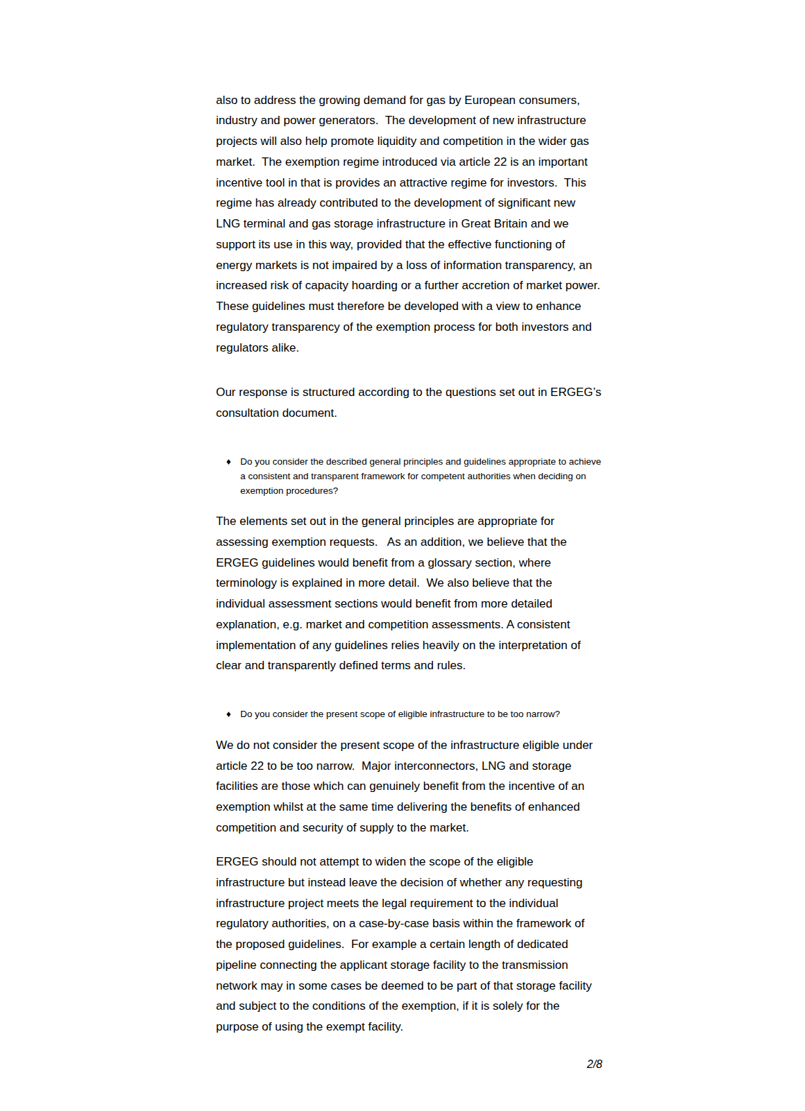also to address the growing demand for gas by European consumers, industry and power generators. The development of new infrastructure projects will also help promote liquidity and competition in the wider gas market. The exemption regime introduced via article 22 is an important incentive tool in that is provides an attractive regime for investors. This regime has already contributed to the development of significant new LNG terminal and gas storage infrastructure in Great Britain and we support its use in this way, provided that the effective functioning of energy markets is not impaired by a loss of information transparency, an increased risk of capacity hoarding or a further accretion of market power. These guidelines must therefore be developed with a view to enhance regulatory transparency of the exemption process for both investors and regulators alike.
Our response is structured according to the questions set out in ERGEG’s consultation document.
Do you consider the described general principles and guidelines appropriate to achieve a consistent and transparent framework for competent authorities when deciding on exemption procedures?
The elements set out in the general principles are appropriate for assessing exemption requests. As an addition, we believe that the ERGEG guidelines would benefit from a glossary section, where terminology is explained in more detail. We also believe that the individual assessment sections would benefit from more detailed explanation, e.g. market and competition assessments. A consistent implementation of any guidelines relies heavily on the interpretation of clear and transparently defined terms and rules.
Do you consider the present scope of eligible infrastructure to be too narrow?
We do not consider the present scope of the infrastructure eligible under article 22 to be too narrow. Major interconnectors, LNG and storage facilities are those which can genuinely benefit from the incentive of an exemption whilst at the same time delivering the benefits of enhanced competition and security of supply to the market.
ERGEG should not attempt to widen the scope of the eligible infrastructure but instead leave the decision of whether any requesting infrastructure project meets the legal requirement to the individual regulatory authorities, on a case-by-case basis within the framework of the proposed guidelines. For example a certain length of dedicated pipeline connecting the applicant storage facility to the transmission network may in some cases be deemed to be part of that storage facility and subject to the conditions of the exemption, if it is solely for the purpose of using the exempt facility.
2/8